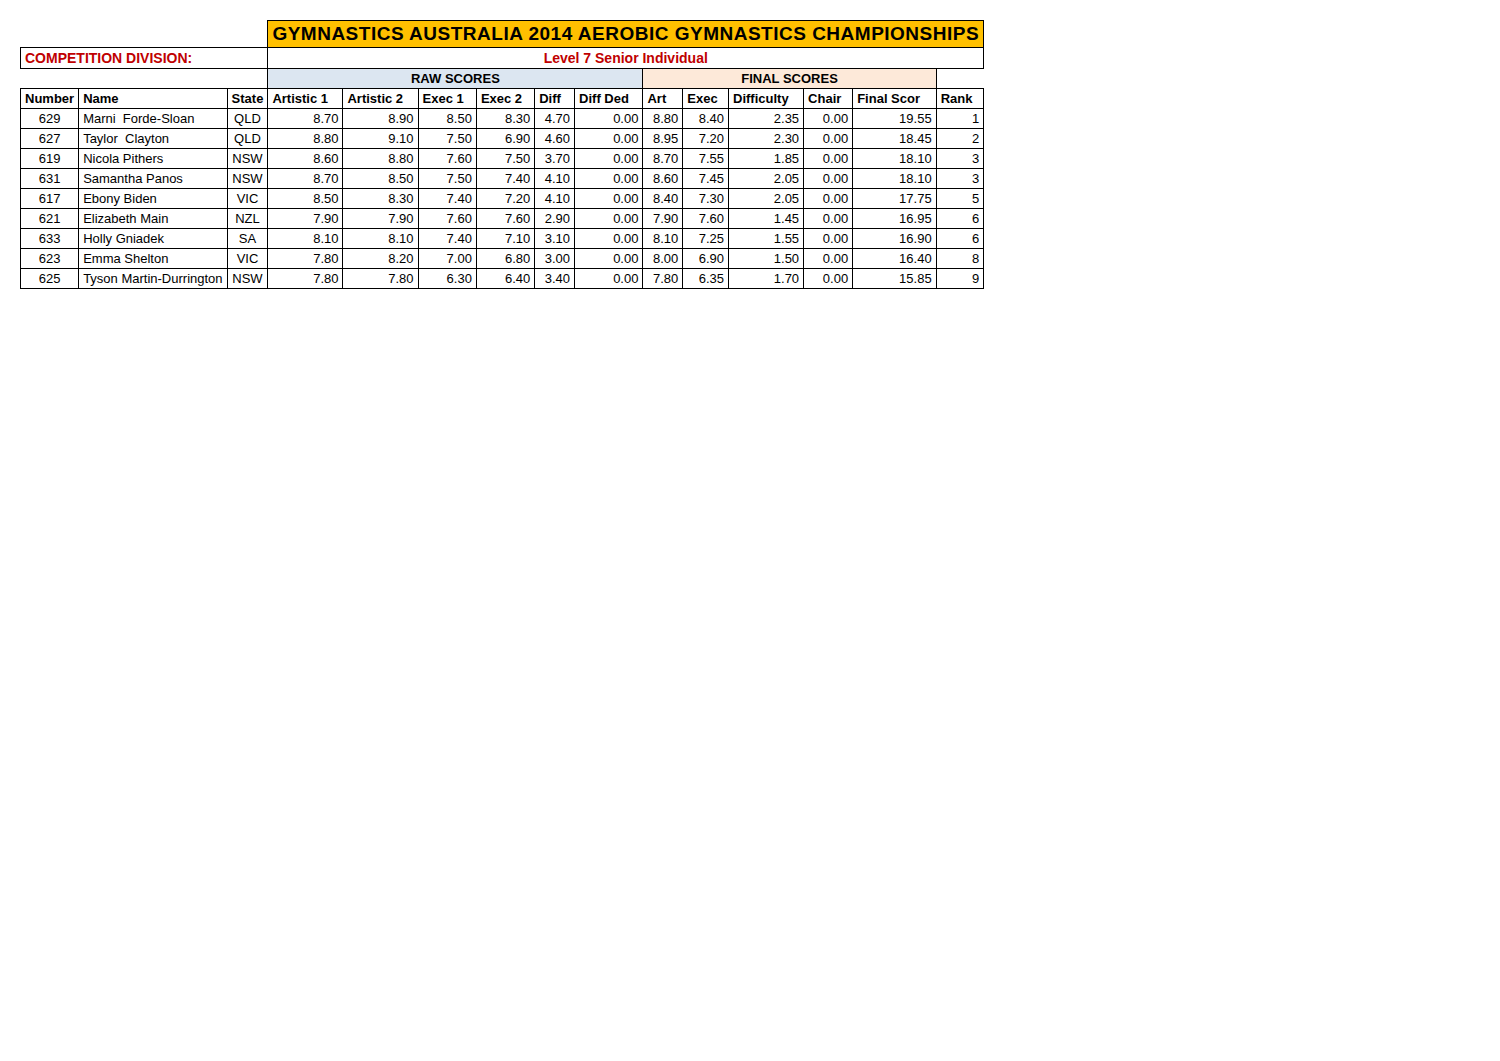| | | | GYMNASTICS AUSTRALIA 2014 AEROBIC GYMNASTICS CHAMPIONSHIPS |
| COMPETITION DIVISION: | Level 7 Senior Individual |
| | | | RAW SCORES | FINAL SCORES | |
| Number | Name | State | Artistic 1 | Artistic 2 | Exec 1 | Exec 2 | Diff | Diff Ded | Art | Exec | Difficulty | Chair | Final Scor | Rank |
| 629 | Marni Forde-Sloan | QLD | 8.70 | 8.90 | 8.50 | 8.30 | 4.70 | 0.00 | 8.80 | 8.40 | 2.35 | 0.00 | 19.55 | 1 |
| 627 | Taylor Clayton | QLD | 8.80 | 9.10 | 7.50 | 6.90 | 4.60 | 0.00 | 8.95 | 7.20 | 2.30 | 0.00 | 18.45 | 2 |
| 619 | Nicola Pithers | NSW | 8.60 | 8.80 | 7.60 | 7.50 | 3.70 | 0.00 | 8.70 | 7.55 | 1.85 | 0.00 | 18.10 | 3 |
| 631 | Samantha Panos | NSW | 8.70 | 8.50 | 7.50 | 7.40 | 4.10 | 0.00 | 8.60 | 7.45 | 2.05 | 0.00 | 18.10 | 3 |
| 617 | Ebony Biden | VIC | 8.50 | 8.30 | 7.40 | 7.20 | 4.10 | 0.00 | 8.40 | 7.30 | 2.05 | 0.00 | 17.75 | 5 |
| 621 | Elizabeth Main | NZL | 7.90 | 7.90 | 7.60 | 7.60 | 2.90 | 0.00 | 7.90 | 7.60 | 1.45 | 0.00 | 16.95 | 6 |
| 633 | Holly Gniadek | SA | 8.10 | 8.10 | 7.40 | 7.10 | 3.10 | 0.00 | 8.10 | 7.25 | 1.55 | 0.00 | 16.90 | 6 |
| 623 | Emma Shelton | VIC | 7.80 | 8.20 | 7.00 | 6.80 | 3.00 | 0.00 | 8.00 | 6.90 | 1.50 | 0.00 | 16.40 | 8 |
| 625 | Tyson Martin-Durrington | NSW | 7.80 | 7.80 | 6.30 | 6.40 | 3.40 | 0.00 | 7.80 | 6.35 | 1.70 | 0.00 | 15.85 | 9 |